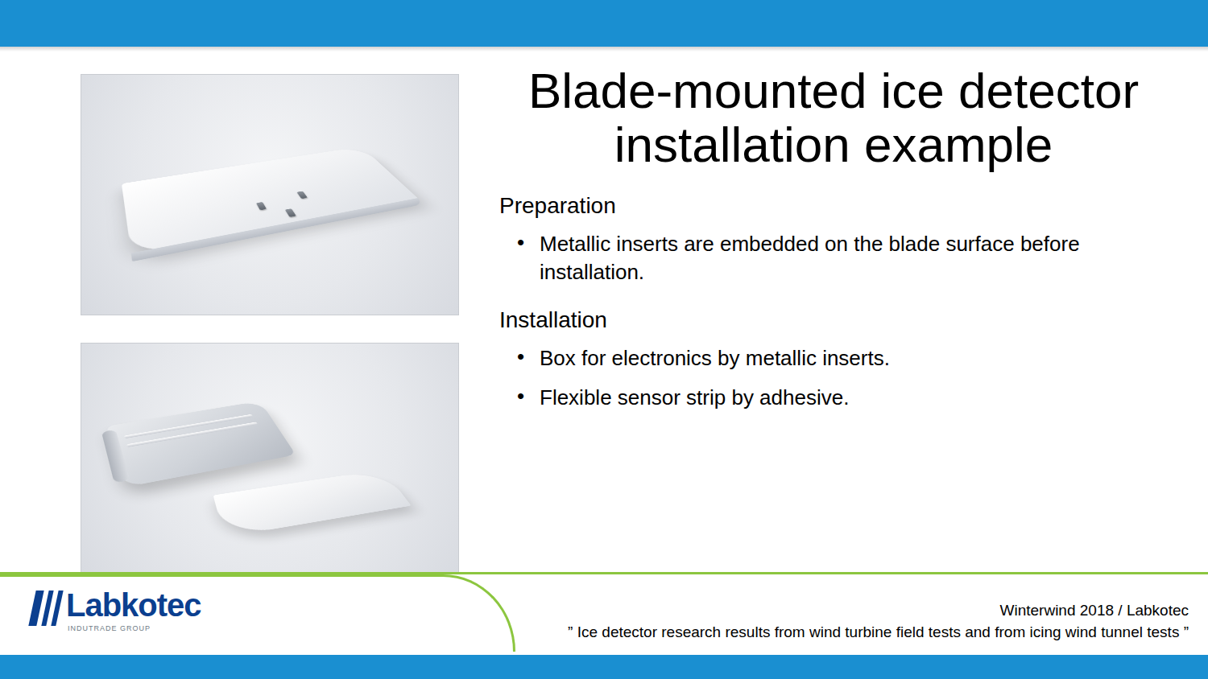Blade-mounted ice detector installation example
Preparation
Metallic inserts are embedded on the blade surface before installation.
Installation
Box for electronics by metallic inserts.
Flexible sensor strip by adhesive.
Winterwind 2018 / Labkotec
” Ice detector research results from wind turbine field tests and from icing wind tunnel tests ”
Labkotec
INDUTRADE GROUP